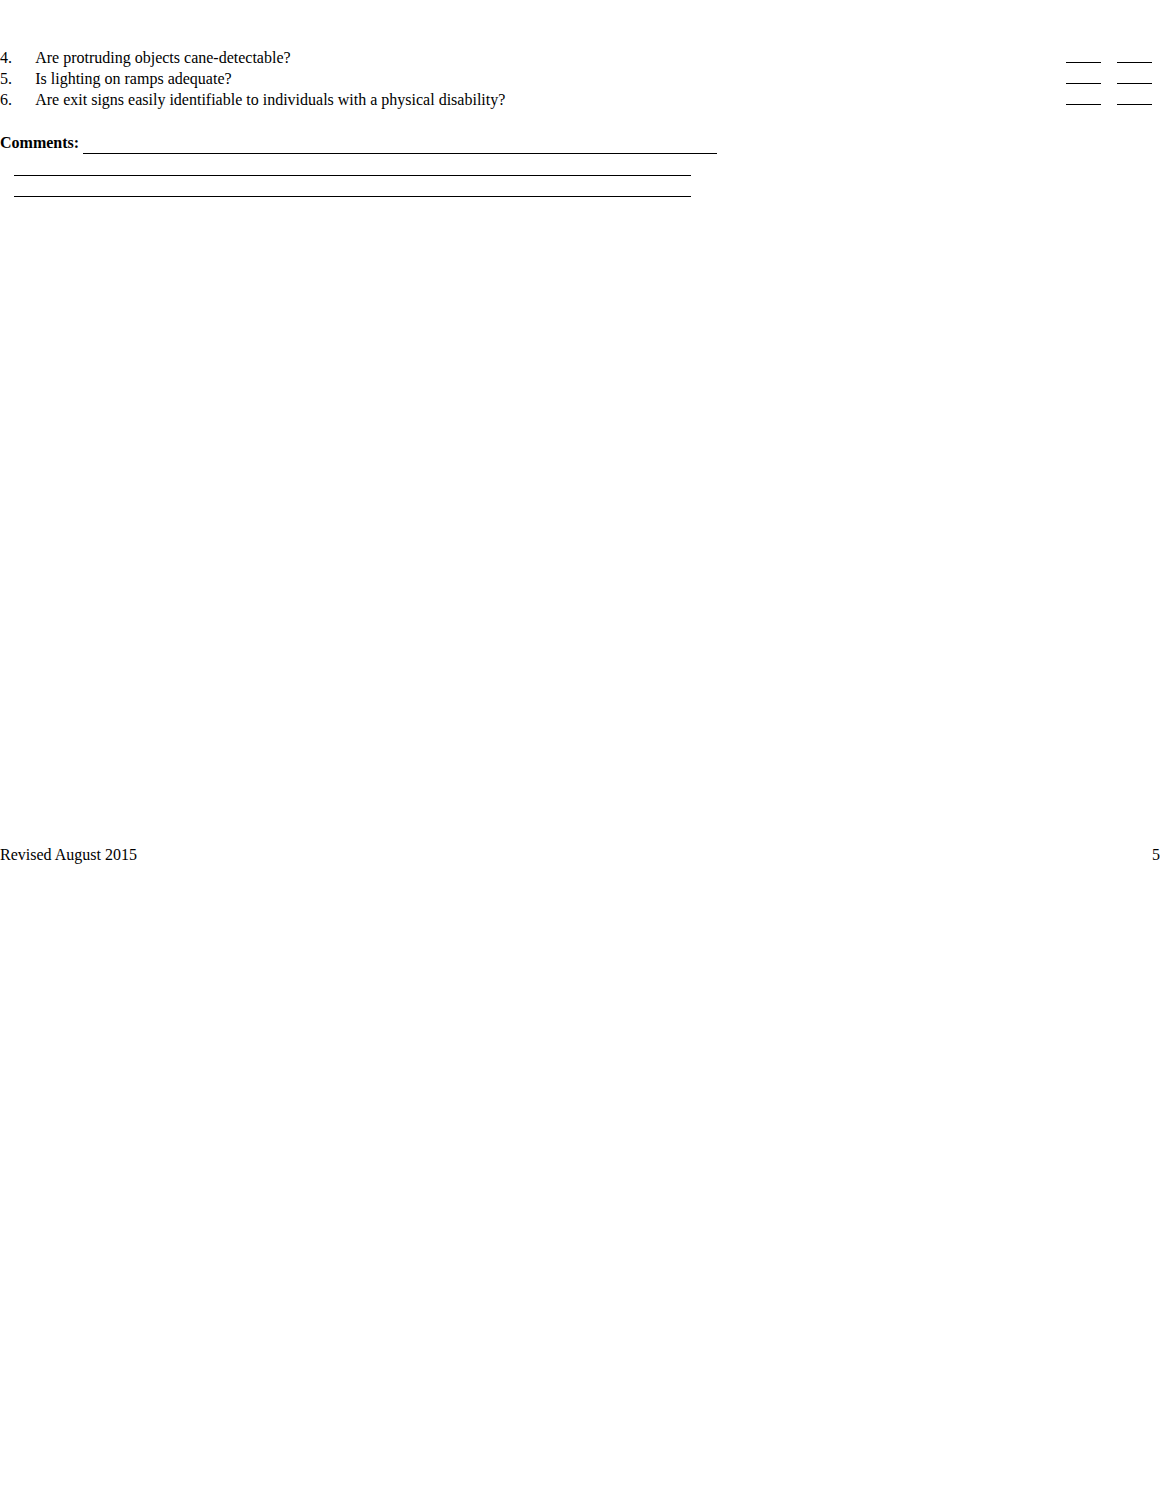| 4. | Are protruding objects cane-detectable? | | |
| 5. | Is lighting on ramps adequate? | | |
| 6. | Are exit signs easily identifiable to individuals with a physical disability? | | |
Comments:
Revised August 2015 5